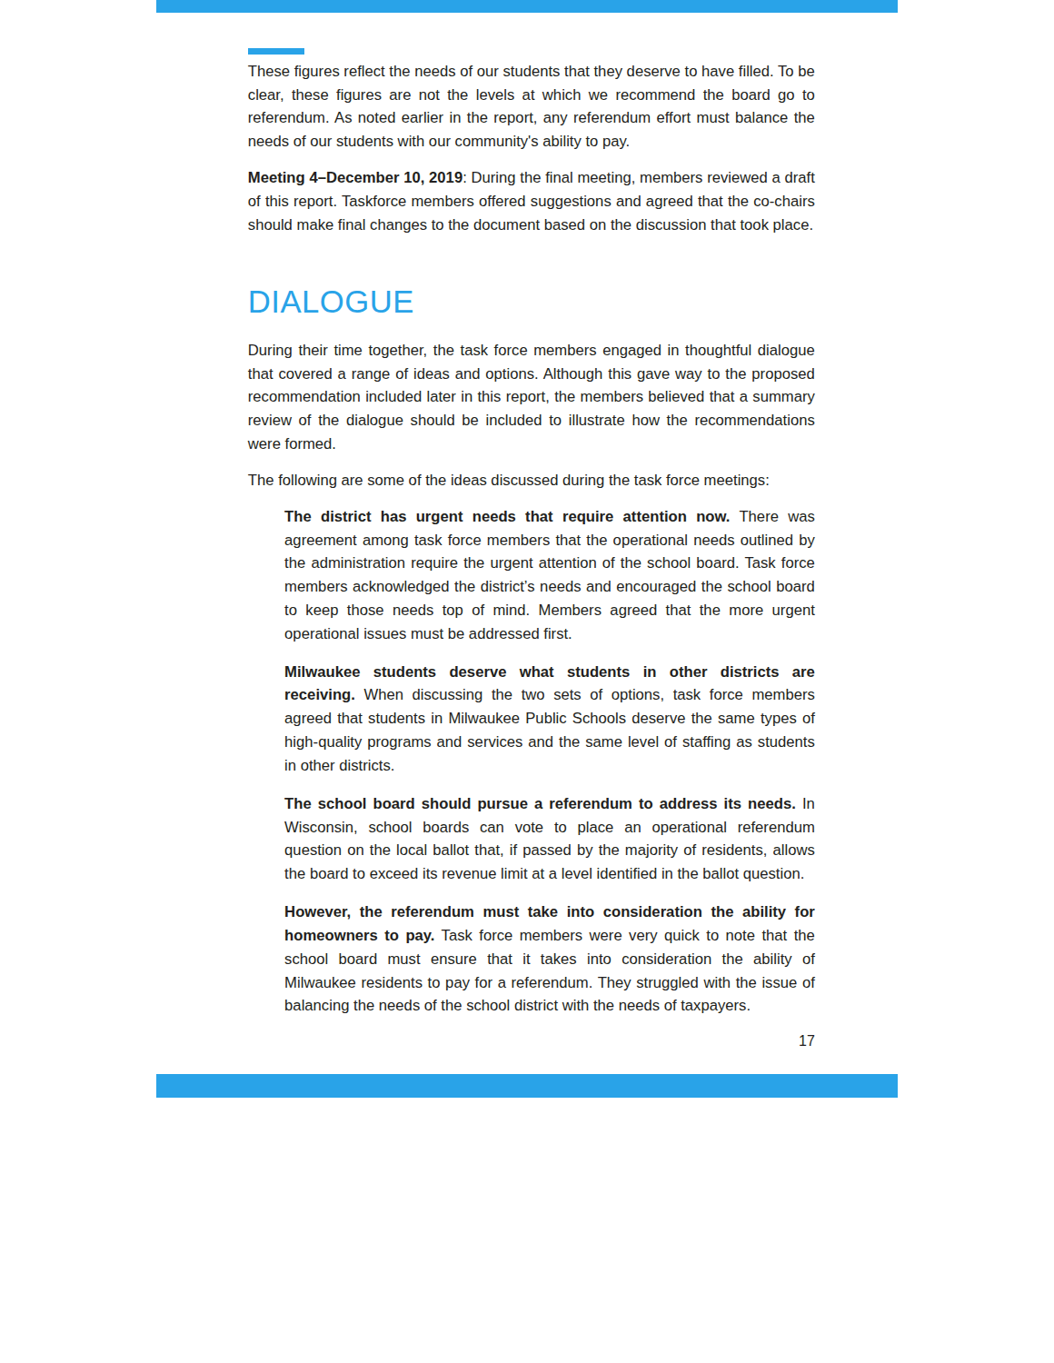These figures reflect the needs of our students that they deserve to have filled. To be clear, these figures are not the levels at which we recommend the board go to referendum. As noted earlier in the report, any referendum effort must balance the needs of our students with our community's ability to pay.
Meeting 4–December 10, 2019: During the final meeting, members reviewed a draft of this report. Taskforce members offered suggestions and agreed that the co-chairs should make final changes to the document based on the discussion that took place.
DIALOGUE
During their time together, the task force members engaged in thoughtful dialogue that covered a range of ideas and options. Although this gave way to the proposed recommendation included later in this report, the members believed that a summary review of the dialogue should be included to illustrate how the recommendations were formed.
The following are some of the ideas discussed during the task force meetings:
The district has urgent needs that require attention now. There was agreement among task force members that the operational needs outlined by the administration require the urgent attention of the school board. Task force members acknowledged the district’s needs and encouraged the school board to keep those needs top of mind. Members agreed that the more urgent operational issues must be addressed first.
Milwaukee students deserve what students in other districts are receiving. When discussing the two sets of options, task force members agreed that students in Milwaukee Public Schools deserve the same types of high-quality programs and services and the same level of staffing as students in other districts.
The school board should pursue a referendum to address its needs. In Wisconsin, school boards can vote to place an operational referendum question on the local ballot that, if passed by the majority of residents, allows the board to exceed its revenue limit at a level identified in the ballot question.
However, the referendum must take into consideration the ability for homeowners to pay. Task force members were very quick to note that the school board must ensure that it takes into consideration the ability of Milwaukee residents to pay for a referendum. They struggled with the issue of balancing the needs of the school district with the needs of taxpayers.
17